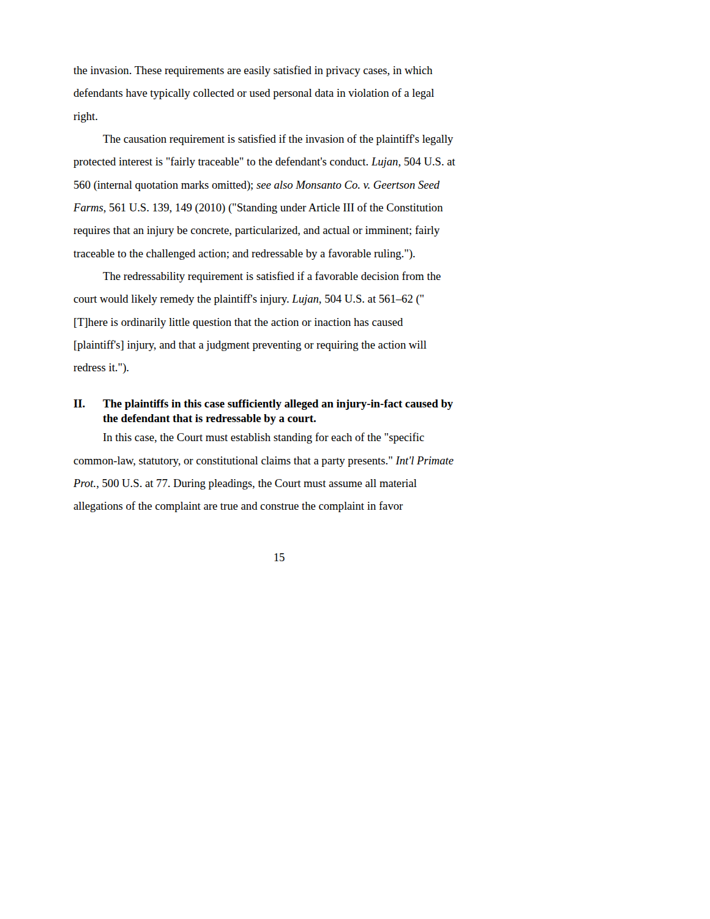the invasion. These requirements are easily satisfied in privacy cases, in which defendants have typically collected or used personal data in violation of a legal right.
The causation requirement is satisfied if the invasion of the plaintiff's legally protected interest is "fairly traceable" to the defendant's conduct. Lujan, 504 U.S. at 560 (internal quotation marks omitted); see also Monsanto Co. v. Geertson Seed Farms, 561 U.S. 139, 149 (2010) ("Standing under Article III of the Constitution requires that an injury be concrete, particularized, and actual or imminent; fairly traceable to the challenged action; and redressable by a favorable ruling.").
The redressability requirement is satisfied if a favorable decision from the court would likely remedy the plaintiff's injury. Lujan, 504 U.S. at 561–62 ("[T]here is ordinarily little question that the action or inaction has caused [plaintiff's] injury, and that a judgment preventing or requiring the action will redress it.").
II. The plaintiffs in this case sufficiently alleged an injury-in-fact caused by the defendant that is redressable by a court.
In this case, the Court must establish standing for each of the "specific common-law, statutory, or constitutional claims that a party presents." Int'l Primate Prot., 500 U.S. at 77. During pleadings, the Court must assume all material allegations of the complaint are true and construe the complaint in favor
15